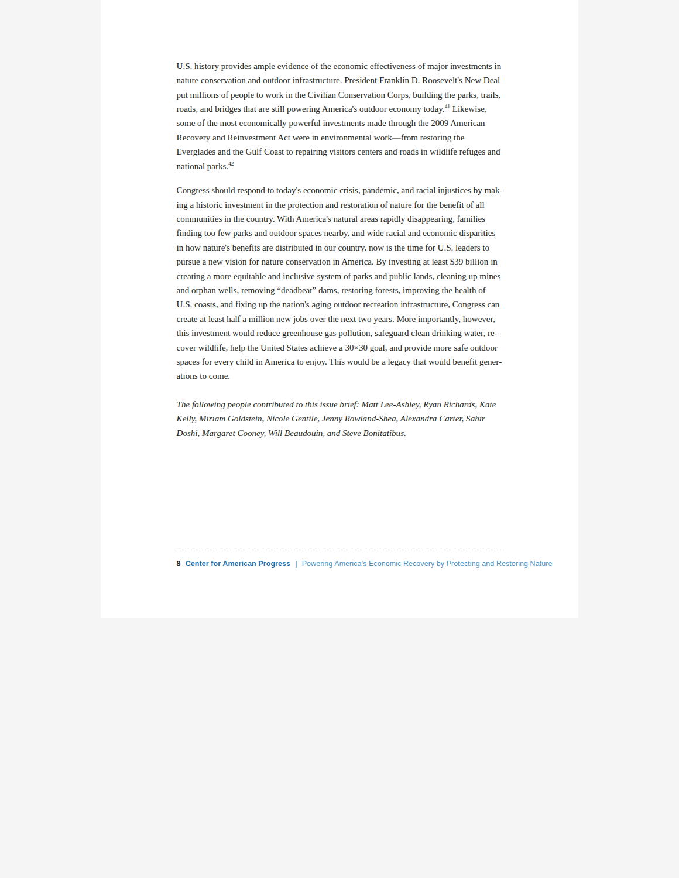U.S. history provides ample evidence of the economic effectiveness of major investments in nature conservation and outdoor infrastructure. President Franklin D. Roosevelt's New Deal put millions of people to work in the Civilian Conservation Corps, building the parks, trails, roads, and bridges that are still powering America's outdoor economy today.41 Likewise, some of the most economically powerful investments made through the 2009 American Recovery and Reinvestment Act were in environmental work—from restoring the Everglades and the Gulf Coast to repairing visitors centers and roads in wildlife refuges and national parks.42
Congress should respond to today's economic crisis, pandemic, and racial injustices by making a historic investment in the protection and restoration of nature for the benefit of all communities in the country. With America's natural areas rapidly disappearing, families finding too few parks and outdoor spaces nearby, and wide racial and economic disparities in how nature's benefits are distributed in our country, now is the time for U.S. leaders to pursue a new vision for nature conservation in America. By investing at least $39 billion in creating a more equitable and inclusive system of parks and public lands, cleaning up mines and orphan wells, removing “deadbeat” dams, restoring forests, improving the health of U.S. coasts, and fixing up the nation's aging outdoor recreation infrastructure, Congress can create at least half a million new jobs over the next two years. More importantly, however, this investment would reduce greenhouse gas pollution, safeguard clean drinking water, recover wildlife, help the United States achieve a 30×30 goal, and provide more safe outdoor spaces for every child in America to enjoy. This would be a legacy that would benefit generations to come.
The following people contributed to this issue brief: Matt Lee-Ashley, Ryan Richards, Kate Kelly, Miriam Goldstein, Nicole Gentile, Jenny Rowland-Shea, Alexandra Carter, Sahir Doshi, Margaret Cooney, Will Beaudouin, and Steve Bonitatibus.
8 Center for American Progress | Powering America's Economic Recovery by Protecting and Restoring Nature